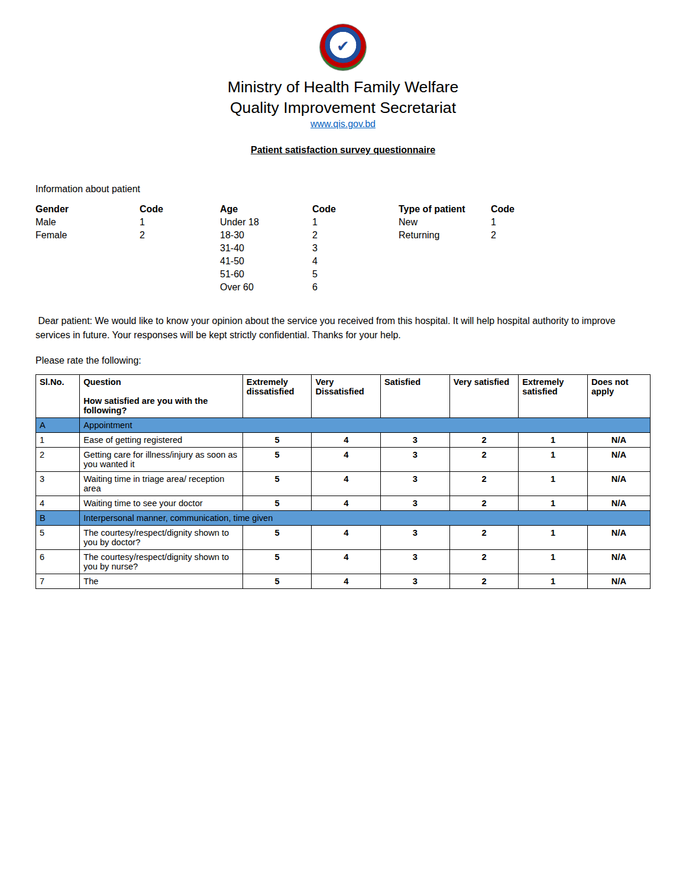Ministry of Health Family Welfare
Quality Improvement Secretariat
www.qis.gov.bd
Patient satisfaction survey questionnaire
Information about patient
| Gender | Code | Age | Code | Type of patient | Code |
| --- | --- | --- | --- | --- | --- |
| Male | 1 | Under 18 | 1 | New | 1 |
| Female | 2 | 18-30 | 2 | Returning | 2 |
| | | 31-40 | 3 | | |
| | | 41-50 | 4 | | |
| | | 51-60 | 5 | | |
| | | Over 60 | 6 | | |
Dear patient: We would like to know your opinion about the service you received from this hospital. It will help hospital authority to improve services in future. Your responses will be kept strictly confidential. Thanks for your help.
Please rate the following:
| Sl.No. | Question How satisfied are you with the following? | Extremely dissatisfied | Very Dissatisfied | Satisfied | Very satisfied | Extremely satisfied | Does not apply |
| --- | --- | --- | --- | --- | --- | --- | --- |
| A | Appointment |
| 1 | Ease of getting registered | 5 | 4 | 3 | 2 | 1 | N/A |
| 2 | Getting care for illness/injury as soon as you wanted it | 5 | 4 | 3 | 2 | 1 | N/A |
| 3 | Waiting time in triage area/ reception area | 5 | 4 | 3 | 2 | 1 | N/A |
| 4 | Waiting time to see your doctor | 5 | 4 | 3 | 2 | 1 | N/A |
| B | Interpersonal manner, communication, time given |
| 5 | The courtesy/respect/dignity shown to you by doctor? | 5 | 4 | 3 | 2 | 1 | N/A |
| 6 | The courtesy/respect/dignity shown to you by nurse? | 5 | 4 | 3 | 2 | 1 | N/A |
| 7 | The | 5 | 4 | 3 | 2 | 1 | N/A |